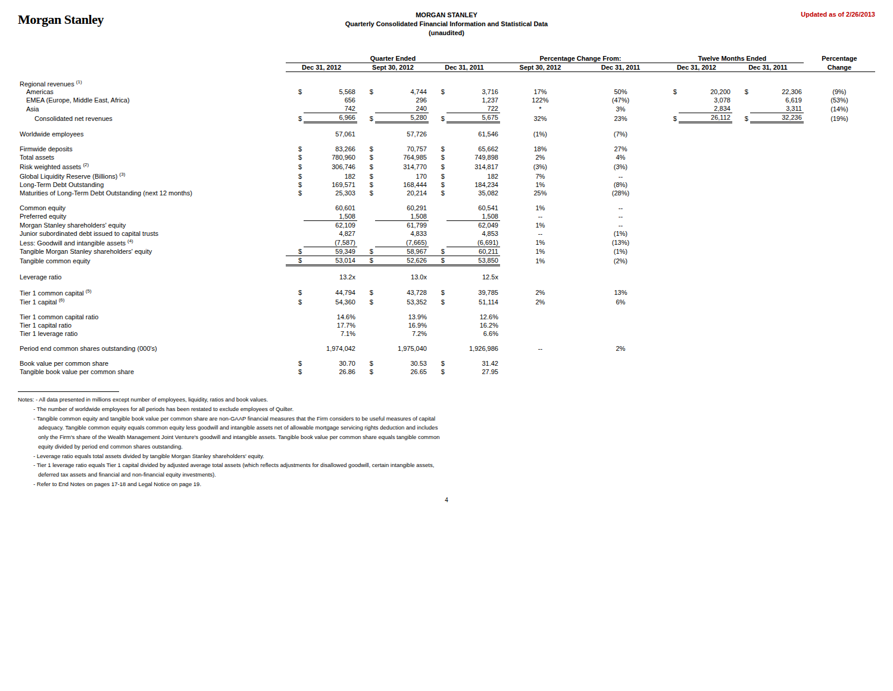Morgan Stanley
Updated as of 2/26/2013
MORGAN STANLEY
Quarterly Consolidated Financial Information and Statistical Data
(unaudited)
| | Quarter Ended | Percentage Change From: | Twelve Months Ended | Percentage |
| --- | --- | --- | --- | --- |
| | Dec 31, 2012 | Sept 30, 2012 | Dec 31, 2011 | Sept 30, 2012 | Dec 31, 2011 | Dec 31, 2012 | Dec 31, 2011 | Change |
| Regional revenues (1) | |
| Americas | $ | 5,568 | $ | 4,744 | $ | 3,716 | 17% | 50% | $ | 20,200 | $ | 22,306 | (9%) |
| EMEA (Europe, Middle East, Africa) | | 656 | | 296 | | 1,237 | 122% | (47%) | | 3,078 | | 6,619 | (53%) |
| Asia | | 742 | | 240 | | 722 | * | 3% | | 2,834 | | 3,311 | (14%) |
| Consolidated net revenues | $ | 6,966 | $ | 5,280 | $ | 5,675 | 32% | 23% | $ | 26,112 | $ | 32,236 | (19%) |
| Worldwide employees | | 57,061 | | 57,726 | | 61,546 | (1%) | (7%) | |
| Firmwide deposits | $ | 83,266 | $ | 70,757 | $ | 65,662 | 18% | 27% | |
| Total assets | $ | 780,960 | $ | 764,985 | $ | 749,898 | 2% | 4% | |
| Risk weighted assets (2) | $ | 306,746 | $ | 314,770 | $ | 314,817 | (3%) | (3%) | |
| Global Liquidity Reserve (Billions) (3) | $ | 182 | $ | 170 | $ | 182 | 7% | -- | |
| Long-Term Debt Outstanding | $ | 169,571 | $ | 168,444 | $ | 184,234 | 1% | (8%) | |
| Maturities of Long-Term Debt Outstanding (next 12 months) | $ | 25,303 | $ | 20,214 | $ | 35,082 | 25% | (28%) | |
| Common equity | | 60,601 | | 60,291 | | 60,541 | 1% | -- | |
| Preferred equity | | 1,508 | | 1,508 | | 1,508 | -- | -- | |
| Morgan Stanley shareholders' equity | | 62,109 | | 61,799 | | 62,049 | 1% | -- | |
| Junior subordinated debt issued to capital trusts | | 4,827 | | 4,833 | | 4,853 | -- | (1%) | |
| Less: Goodwill and intangible assets (4) | | (7,587) | | (7,665) | | (6,691) | 1% | (13%) | |
| Tangible Morgan Stanley shareholders' equity | $ | 59,349 | $ | 58,967 | $ | 60,211 | 1% | (1%) | |
| Tangible common equity | $ | 53,014 | $ | 52,626 | $ | 53,850 | 1% | (2%) | |
| Leverage ratio | | 13.2x | | 13.0x | | 12.5x | |
| Tier 1 common capital (5) | $ | 44,794 | $ | 43,728 | $ | 39,785 | 2% | 13% | |
| Tier 1 capital (6) | $ | 54,360 | $ | 53,352 | $ | 51,114 | 2% | 6% | |
| Tier 1 common capital ratio | | 14.6% | | 13.9% | | 12.6% | |
| Tier 1 capital ratio | | 17.7% | | 16.9% | | 16.2% | |
| Tier 1 leverage ratio | | 7.1% | | 7.2% | | 6.6% | |
| Period end common shares outstanding (000's) | | 1,974,042 | | 1,975,040 | | 1,926,986 | -- | 2% | |
| Book value per common share | $ | 30.70 | $ | 30.53 | $ | 31.42 | |
| Tangible book value per common share | $ | 26.86 | $ | 26.65 | $ | 27.95 | |
Notes: - All data presented in millions except number of employees, liquidity, ratios and book values.
- The number of worldwide employees for all periods has been restated to exclude employees of Quilter.
- Tangible common equity and tangible book value per common share are non-GAAP financial measures that the Firm considers to be useful measures of capital
adequacy. Tangible common equity equals common equity less goodwill and intangible assets net of allowable mortgage servicing rights deduction and includes
only the Firm's share of the Wealth Management Joint Venture's goodwill and intangible assets. Tangible book value per common share equals tangible common
equity divided by period end common shares outstanding.
- Leverage ratio equals total assets divided by tangible Morgan Stanley shareholders' equity.
- Tier 1 leverage ratio equals Tier 1 capital divided by adjusted average total assets (which reflects adjustments for disallowed goodwill, certain intangible assets,
deferred tax assets and financial and non-financial equity investments).
- Refer to End Notes on pages 17-18 and Legal Notice on page 19.
4